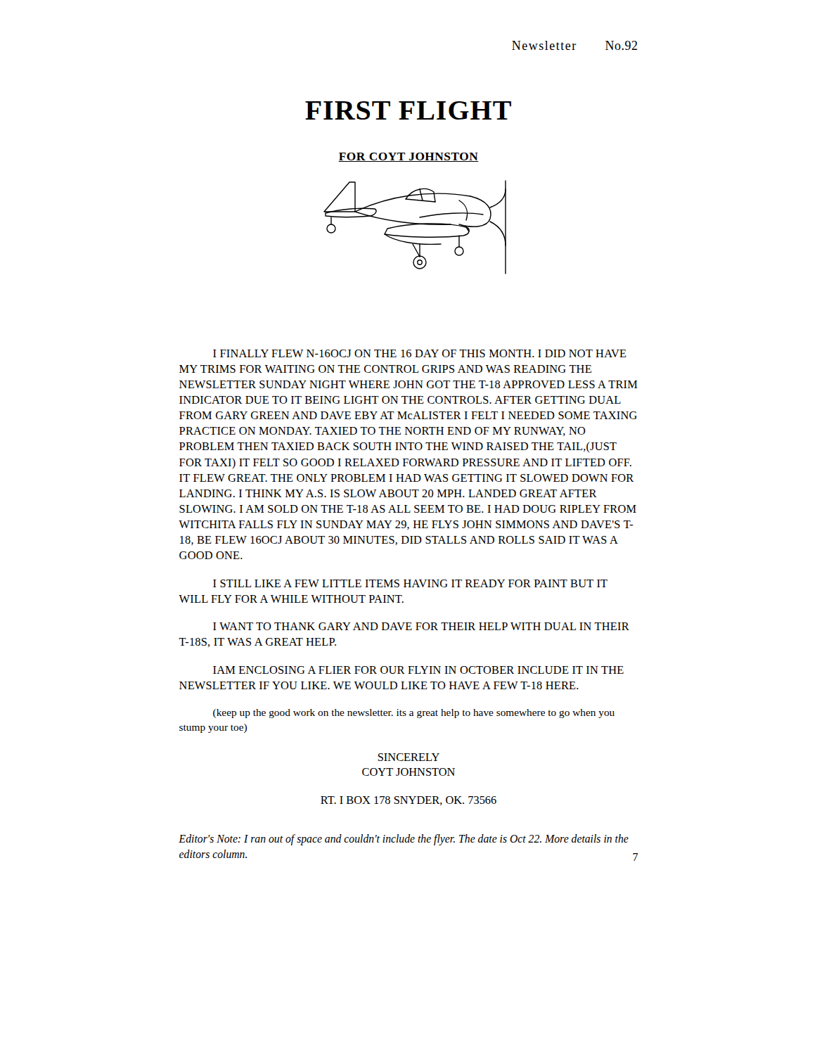Newsletter No.92
FIRST FLIGHT
FOR COYT JOHNSTON
I FINALLY FLEW N-16OCJ ON THE 16 DAY OF THIS MONTH. I DID NOT HAVE MY TRIMS FOR WAITING ON THE CONTROL GRIPS AND WAS READING THE NEWSLETTER SUNDAY NIGHT WHERE JOHN GOT THE T-18 APPROVED LESS A TRIM INDICATOR DUE TO IT BEING LIGHT ON THE CONTROLS. AFTER GETTING DUAL FROM GARY GREEN AND DAVE EBY AT McALISTER I FELT I NEEDED SOME TAXING PRACTICE ON MONDAY. TAXIED TO THE NORTH END OF MY RUNWAY, NO PROBLEM THEN TAXIED BACK SOUTH INTO THE WIND RAISED THE TAIL,(JUST FOR TAXI) IT FELT SO GOOD I RELAXED FORWARD PRESSURE AND IT LIFTED OFF. IT FLEW GREAT. THE ONLY PROBLEM I HAD WAS GETTING IT SLOWED DOWN FOR LANDING. I THINK MY A.S. IS SLOW ABOUT 20 MPH. LANDED GREAT AFTER SLOWING. I AM SOLD ON THE T-18 AS ALL SEEM TO BE. I HAD DOUG RIPLEY FROM WITCHITA FALLS FLY IN SUNDAY MAY 29, HE FLYS JOHN SIMMONS AND DAVE'S T-18, BE FLEW 16OCJ ABOUT 30 MINUTES, DID STALLS AND ROLLS SAID IT WAS A GOOD ONE.
I STILL LIKE A FEW LITTLE ITEMS HAVING IT READY FOR PAINT BUT IT WILL FLY FOR A WHILE WITHOUT PAINT.
I WANT TO THANK GARY AND DAVE FOR THEIR HELP WITH DUAL IN THEIR T-18S, IT WAS A GREAT HELP.
IAM ENCLOSING A FLIER FOR OUR FLYIN IN OCTOBER INCLUDE IT IN THE NEWSLETTER IF YOU LIKE. WE WOULD LIKE TO HAVE A FEW T-18 HERE.
(keep up the good work on the newsletter. its a great help to have somewhere to go when you stump your toe)
SINCERELY
COYT JOHNSTON
RT. I BOX 178 SNYDER, OK. 73566
Editor's Note: I ran out of space and couldn't include the flyer. The date is Oct 22. More details in the editors column.
7